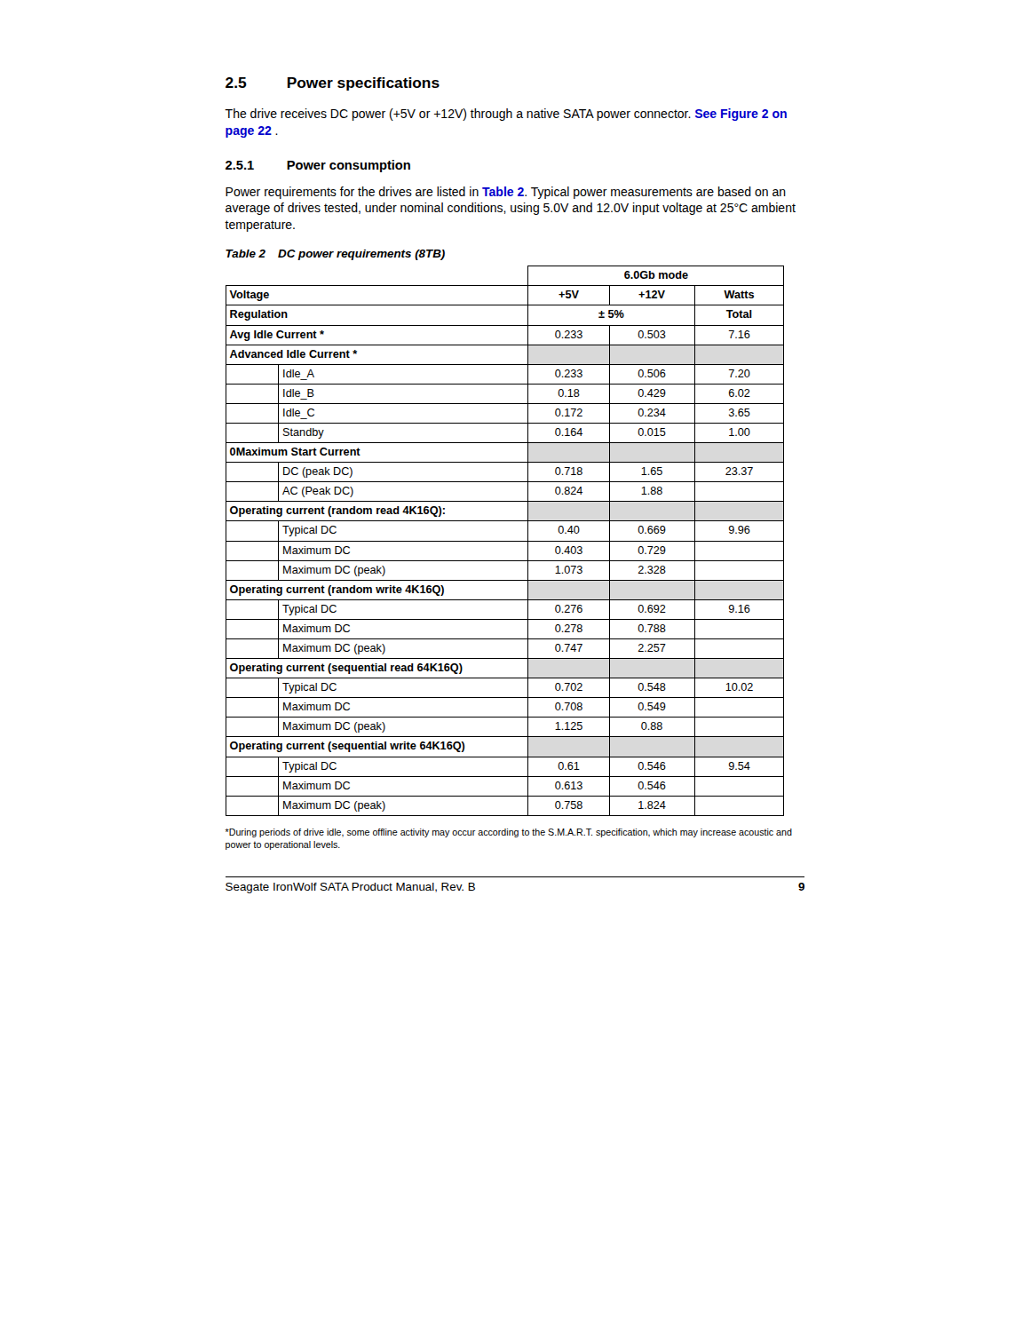2.5 Power specifications
The drive receives DC power (+5V or +12V) through a native SATA power connector. See Figure 2 on page 22 .
2.5.1 Power consumption
Power requirements for the drives are listed in Table 2. Typical power measurements are based on an average of drives tested, under nominal conditions, using 5.0V and 12.0V input voltage at 25°C ambient temperature.
Table 2 DC power requirements (8TB)
| | | 6.0Gb mode |
| Voltage | +5V | +12V | Watts |
| Regulation | ± 5% | Total |
| Avg Idle Current * | 0.233 | 0.503 | 7.16 |
| Advanced Idle Current * | | | |
| | Idle_A | 0.233 | 0.506 | 7.20 |
| | Idle_B | 0.18 | 0.429 | 6.02 |
| | Idle_C | 0.172 | 0.234 | 3.65 |
| | Standby | 0.164 | 0.015 | 1.00 |
| 0Maximum Start Current | | | |
| | DC (peak DC) | 0.718 | 1.65 | 23.37 |
| | AC (Peak DC) | 0.824 | 1.88 | |
| Operating current (random read 4K16Q): | | | |
| | Typical DC | 0.40 | 0.669 | 9.96 |
| | Maximum DC | 0.403 | 0.729 | |
| | Maximum DC (peak) | 1.073 | 2.328 | |
| Operating current (random write 4K16Q) | | | |
| | Typical DC | 0.276 | 0.692 | 9.16 |
| | Maximum DC | 0.278 | 0.788 | |
| | Maximum DC (peak) | 0.747 | 2.257 | |
| Operating current (sequential read 64K16Q) | | | |
| | Typical DC | 0.702 | 0.548 | 10.02 |
| | Maximum DC | 0.708 | 0.549 | |
| | Maximum DC (peak) | 1.125 | 0.88 | |
| Operating current (sequential write 64K16Q) | | | |
| | Typical DC | 0.61 | 0.546 | 9.54 |
| | Maximum DC | 0.613 | 0.546 | |
| | Maximum DC (peak) | 0.758 | 1.824 | |
*During periods of drive idle, some offline activity may occur according to the S.M.A.R.T. specification, which may increase acoustic and power to operational levels.
Seagate IronWolf SATA Product Manual, Rev. B 9